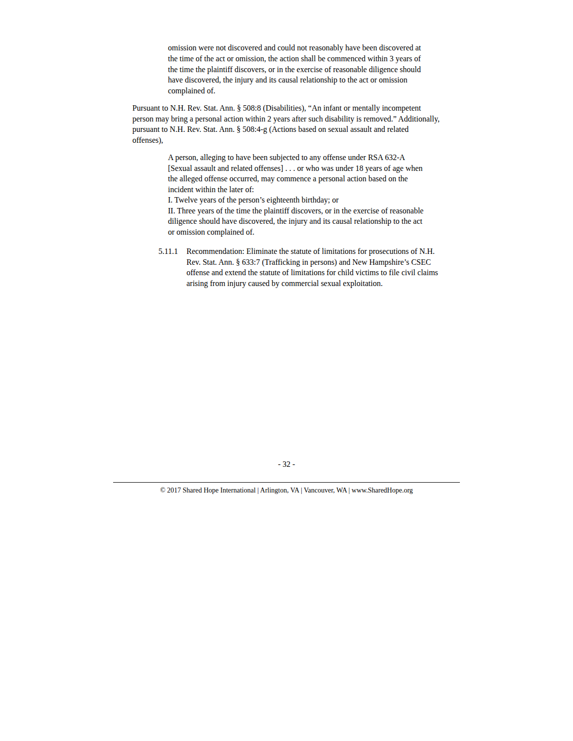omission were not discovered and could not reasonably have been discovered at the time of the act or omission, the action shall be commenced within 3 years of the time the plaintiff discovers, or in the exercise of reasonable diligence should have discovered, the injury and its causal relationship to the act or omission complained of.
Pursuant to N.H. Rev. Stat. Ann. § 508:8 (Disabilities), “An infant or mentally incompetent person may bring a personal action within 2 years after such disability is removed.” Additionally, pursuant to N.H. Rev. Stat. Ann. § 508:4-g (Actions based on sexual assault and related offenses),
A person, alleging to have been subjected to any offense under RSA 632-A [Sexual assault and related offenses] . . . or who was under 18 years of age when the alleged offense occurred, may commence a personal action based on the incident within the later of:
I. Twelve years of the person’s eighteenth birthday; or
II. Three years of the time the plaintiff discovers, or in the exercise of reasonable diligence should have discovered, the injury and its causal relationship to the act or omission complained of.
5.11.1
Recommendation: Eliminate the statute of limitations for prosecutions of N.H. Rev. Stat. Ann. § 633:7 (Trafficking in persons) and New Hampshire’s CSEC offense and extend the statute of limitations for child victims to file civil claims arising from injury caused by commercial sexual exploitation.
- 32 -
© 2017 Shared Hope International | Arlington, VA | Vancouver, WA | www.SharedHope.org